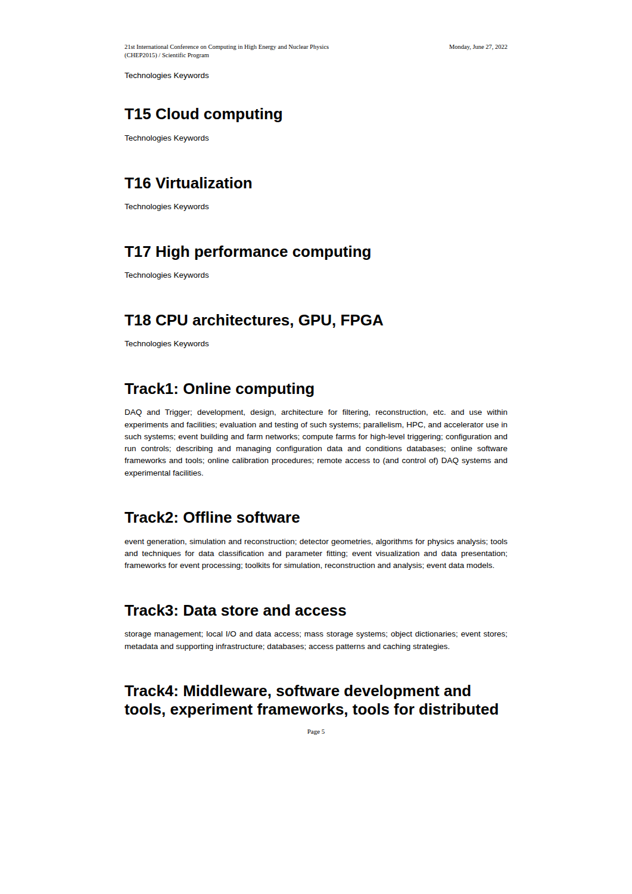21st International Conference on Computing in High Energy and Nuclear Physics (CHEP2015) / Scientific Program
Monday, June 27, 2022
Technologies Keywords
T15 Cloud computing
Technologies Keywords
T16 Virtualization
Technologies Keywords
T17 High performance computing
Technologies Keywords
T18 CPU architectures, GPU, FPGA
Technologies Keywords
Track1: Online computing
DAQ and Trigger; development, design, architecture for filtering, reconstruction, etc. and use within experiments and facilities; evaluation and testing of such systems; parallelism, HPC, and accelerator use in such systems; event building and farm networks; compute farms for high-level triggering; configuration and run controls; describing and managing configuration data and conditions databases; online software frameworks and tools; online calibration procedures; remote access to (and control of) DAQ systems and experimental facilities.
Track2: Offline software
event generation, simulation and reconstruction; detector geometries, algorithms for physics analysis; tools and techniques for data classification and parameter fitting; event visualization and data presentation; frameworks for event processing; toolkits for simulation, reconstruction and analysis; event data models.
Track3: Data store and access
storage management; local I/O and data access; mass storage systems; object dictionaries; event stores; metadata and supporting infrastructure; databases; access patterns and caching strategies.
Track4: Middleware, software development and tools, experiment frameworks, tools for distributed
Page 5